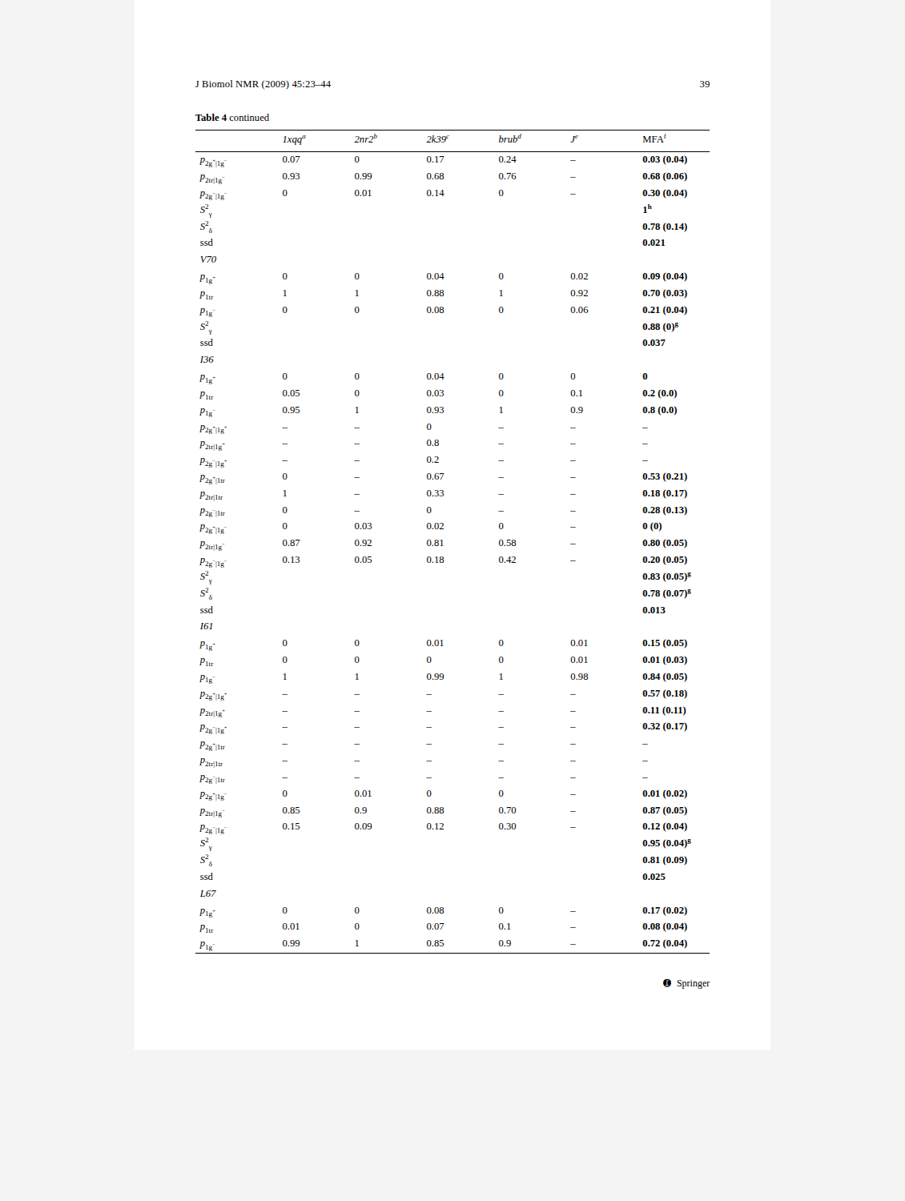J Biomol NMR (2009) 45:23–44 39
Table 4 continued
| | 1xqq a | 2nr2 b | 2k39 c | brub d | J e | MFA f |
| --- | --- | --- | --- | --- | --- | --- |
| p 2g + /1g − | 0.07 | 0 | 0.17 | 0.24 | – | 0.03 (0.04) |
| p 2tr/1g − | 0.93 | 0.99 | 0.68 | 0.76 | – | 0.68 (0.06) |
| p 2g − /1g − | 0 | 0.01 | 0.14 | 0 | – | 0.30 (0.04) |
| S 2 γ | | | | | | 1 h |
| S 2 δ | | | | | | 0.78 (0.14) |
| ssd | | | | | | 0.021 |
| V70 |
| p 1g + | 0 | 0 | 0.04 | 0 | 0.02 | 0.09 (0.04) |
| p 1tr | 1 | 1 | 0.88 | 1 | 0.92 | 0.70 (0.03) |
| p 1g − | 0 | 0 | 0.08 | 0 | 0.06 | 0.21 (0.04) |
| S 2 γ | | | | | | 0.88 (0) g |
| ssd | | | | | | 0.037 |
| I36 |
| p 1g + | 0 | 0 | 0.04 | 0 | 0 | 0 |
| p 1tr | 0.05 | 0 | 0.03 | 0 | 0.1 | 0.2 (0.0) |
| p 1g − | 0.95 | 1 | 0.93 | 1 | 0.9 | 0.8 (0.0) |
| p 2g + /1g + | – | – | 0 | – | – | – |
| p 2tr/1g + | – | – | 0.8 | – | – | – |
| p 2g − /1g + | – | – | 0.2 | – | – | – |
| p 2g + /1tr | 0 | – | 0.67 | – | – | 0.53 (0.21) |
| p 2tr/1tr | 1 | – | 0.33 | – | – | 0.18 (0.17) |
| p 2g − /1tr | 0 | – | 0 | – | – | 0.28 (0.13) |
| p 2g + /1g − | 0 | 0.03 | 0.02 | 0 | – | 0 (0) |
| p 2tr/1g − | 0.87 | 0.92 | 0.81 | 0.58 | – | 0.80 (0.05) |
| p 2g − /1g − | 0.13 | 0.05 | 0.18 | 0.42 | – | 0.20 (0.05) |
| S 2 γ | | | | | | 0.83 (0.05) g |
| S 2 δ | | | | | | 0.78 (0.07) g |
| ssd | | | | | | 0.013 |
| I61 |
| p 1g + | 0 | 0 | 0.01 | 0 | 0.01 | 0.15 (0.05) |
| p 1tr | 0 | 0 | 0 | 0 | 0.01 | 0.01 (0.03) |
| p 1g − | 1 | 1 | 0.99 | 1 | 0.98 | 0.84 (0.05) |
| p 2g + /1g + | – | – | – | – | – | 0.57 (0.18) |
| p 2tr/1g + | – | – | – | – | – | 0.11 (0.11) |
| p 2g − /1g + | – | – | – | – | – | 0.32 (0.17) |
| p 2g + /1tr | – | – | – | – | – | – |
| p 2tr/1tr | – | – | – | – | – | – |
| p 2g − /1tr | – | – | – | – | – | – |
| p 2g + /1g − | 0 | 0.01 | 0 | 0 | – | 0.01 (0.02) |
| p 2tr/1g − | 0.85 | 0.9 | 0.88 | 0.70 | – | 0.87 (0.05) |
| p 2g − /1g − | 0.15 | 0.09 | 0.12 | 0.30 | – | 0.12 (0.04) |
| S 2 γ | | | | | | 0.95 (0.04) g |
| S 2 δ | | | | | | 0.81 (0.09) |
| ssd | | | | | | 0.025 |
| L67 |
| p 1g + | 0 | 0 | 0.08 | 0 | – | 0.17 (0.02) |
| p 1tr | 0.01 | 0 | 0.07 | 0.1 | – | 0.08 (0.04) |
| p 1g − | 0.99 | 1 | 0.85 | 0.9 | – | 0.72 (0.04) |
➊ Springer